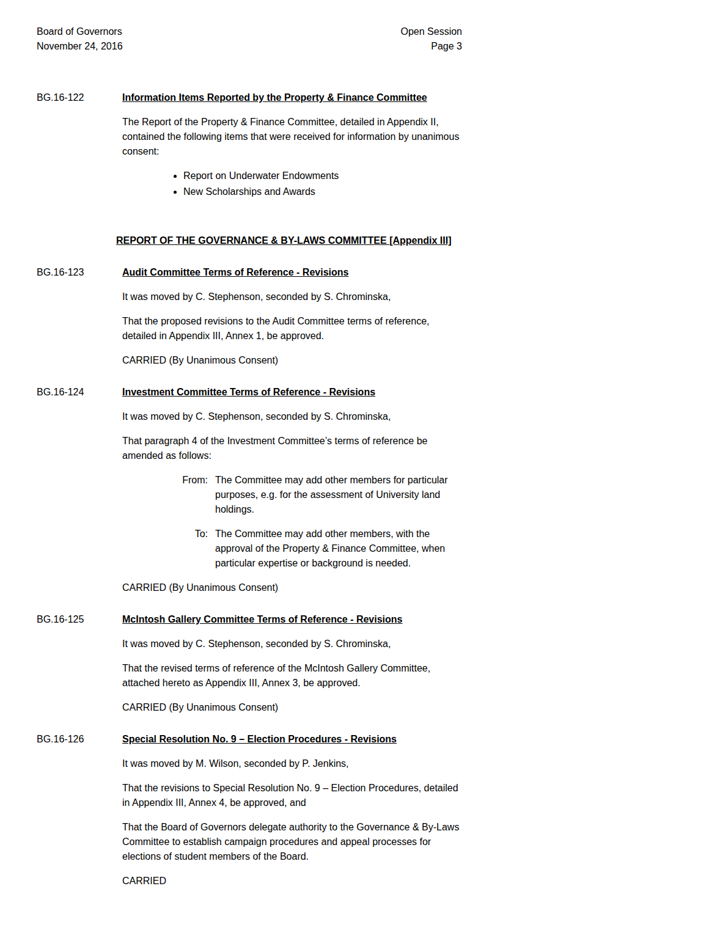Board of Governors November 24, 2016
Open Session Page 3
BG.16-122
Information Items Reported by the Property & Finance Committee
The Report of the Property & Finance Committee, detailed in Appendix II, contained the following items that were received for information by unanimous consent:
Report on Underwater Endowments
New Scholarships and Awards
REPORT OF THE GOVERNANCE & BY-LAWS COMMITTEE [Appendix III]
BG.16-123
Audit Committee Terms of Reference - Revisions
It was moved by C. Stephenson, seconded by S. Chrominska,
That the proposed revisions to the Audit Committee terms of reference, detailed in Appendix III, Annex 1, be approved.
CARRIED (By Unanimous Consent)
BG.16-124
Investment Committee Terms of Reference - Revisions
It was moved by C. Stephenson, seconded by S. Chrominska,
That paragraph 4 of the Investment Committee’s terms of reference be amended as follows:
From:
The Committee may add other members for particular purposes, e.g. for the assessment of University land holdings.
To:
The Committee may add other members, with the approval of the Property & Finance Committee, when particular expertise or background is needed.
CARRIED (By Unanimous Consent)
BG.16-125
McIntosh Gallery Committee Terms of Reference - Revisions
It was moved by C. Stephenson, seconded by S. Chrominska,
That the revised terms of reference of the McIntosh Gallery Committee, attached hereto as Appendix III, Annex 3, be approved.
CARRIED (By Unanimous Consent)
BG.16-126
Special Resolution No. 9 – Election Procedures - Revisions
It was moved by M. Wilson, seconded by P. Jenkins,
That the revisions to Special Resolution No. 9 – Election Procedures, detailed in Appendix III, Annex 4, be approved, and
That the Board of Governors delegate authority to the Governance & By-Laws Committee to establish campaign procedures and appeal processes for elections of student members of the Board.
CARRIED